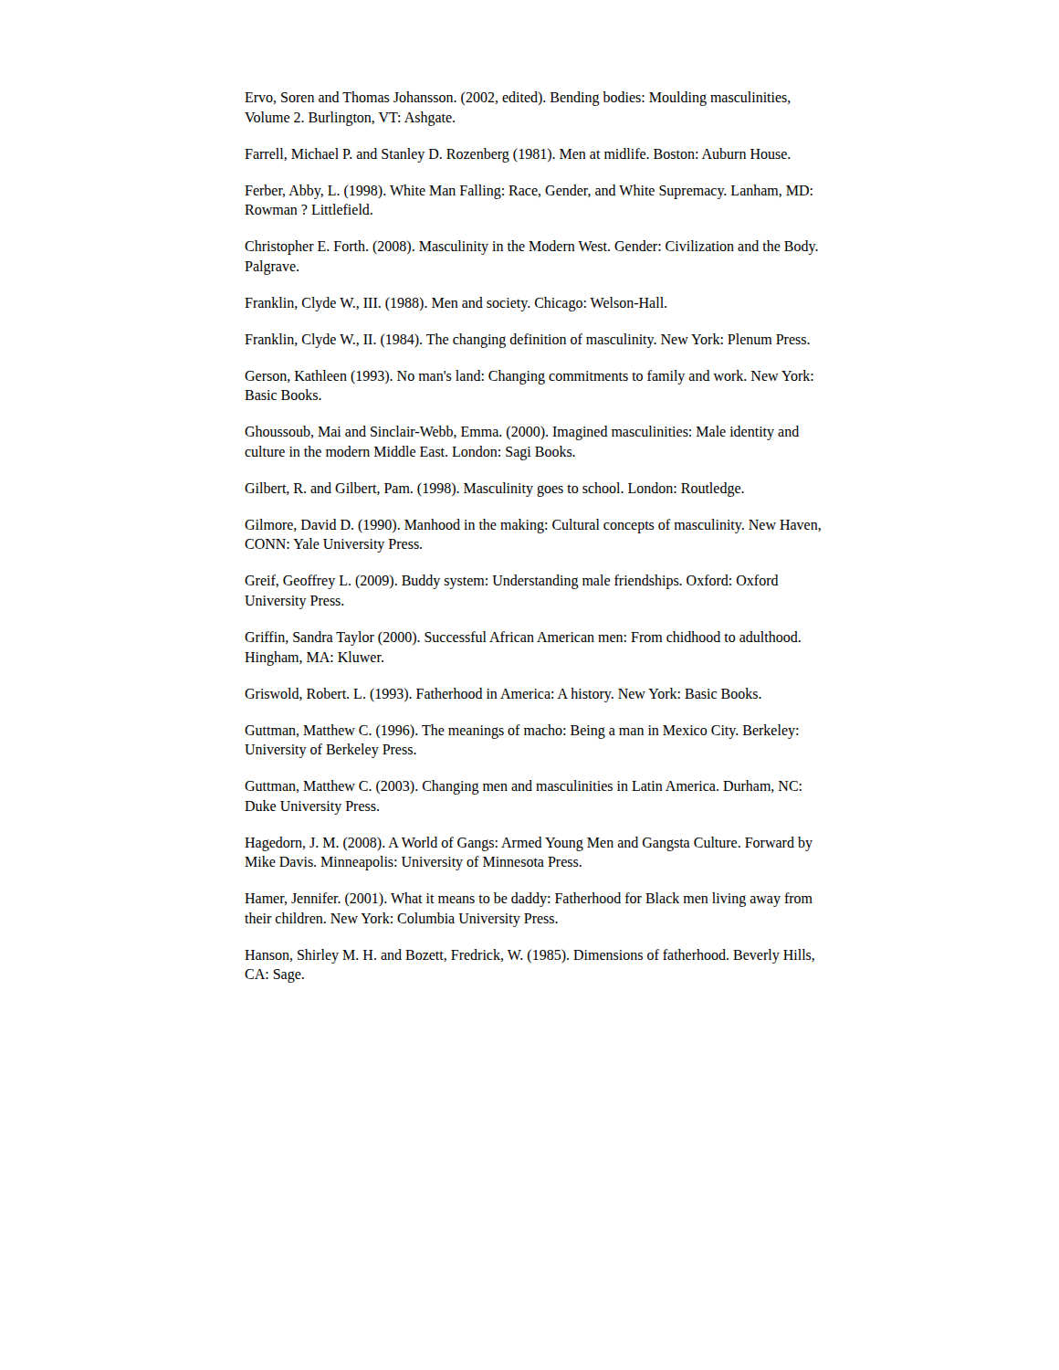Ervo, Soren and Thomas Johansson. (2002, edited). Bending bodies: Moulding masculinities, Volume 2. Burlington, VT: Ashgate.
Farrell, Michael P. and Stanley D. Rozenberg (1981). Men at midlife. Boston: Auburn House.
Ferber, Abby, L. (1998). White Man Falling: Race, Gender, and White Supremacy. Lanham, MD: Rowman ? Littlefield.
Christopher E. Forth. (2008). Masculinity in the Modern West. Gender: Civilization and the Body. Palgrave.
Franklin, Clyde W., III. (1988). Men and society. Chicago: Welson-Hall.
Franklin, Clyde W., II. (1984). The changing definition of masculinity. New York: Plenum Press.
Gerson, Kathleen (1993). No man's land: Changing commitments to family and work. New York: Basic Books.
Ghoussoub, Mai and Sinclair-Webb, Emma. (2000). Imagined masculinities: Male identity and culture in the modern Middle East. London: Sagi Books.
Gilbert, R. and Gilbert, Pam. (1998). Masculinity goes to school. London: Routledge.
Gilmore, David D. (1990). Manhood in the making: Cultural concepts of masculinity. New Haven, CONN: Yale University Press.
Greif, Geoffrey L. (2009). Buddy system: Understanding male friendships. Oxford: Oxford University Press.
Griffin, Sandra Taylor (2000). Successful African American men: From chidhood to adulthood. Hingham, MA: Kluwer.
Griswold, Robert. L. (1993). Fatherhood in America: A history. New York: Basic Books.
Guttman, Matthew C. (1996). The meanings of macho: Being a man in Mexico City. Berkeley: University of Berkeley Press.
Guttman, Matthew C. (2003). Changing men and masculinities in Latin America. Durham, NC: Duke University Press.
Hagedorn, J. M. (2008). A World of Gangs: Armed Young Men and Gangsta Culture. Forward by Mike Davis. Minneapolis: University of Minnesota Press.
Hamer, Jennifer. (2001). What it means to be daddy: Fatherhood for Black men living away from their children. New York: Columbia University Press.
Hanson, Shirley M. H. and Bozett, Fredrick, W. (1985). Dimensions of fatherhood. Beverly Hills, CA: Sage.